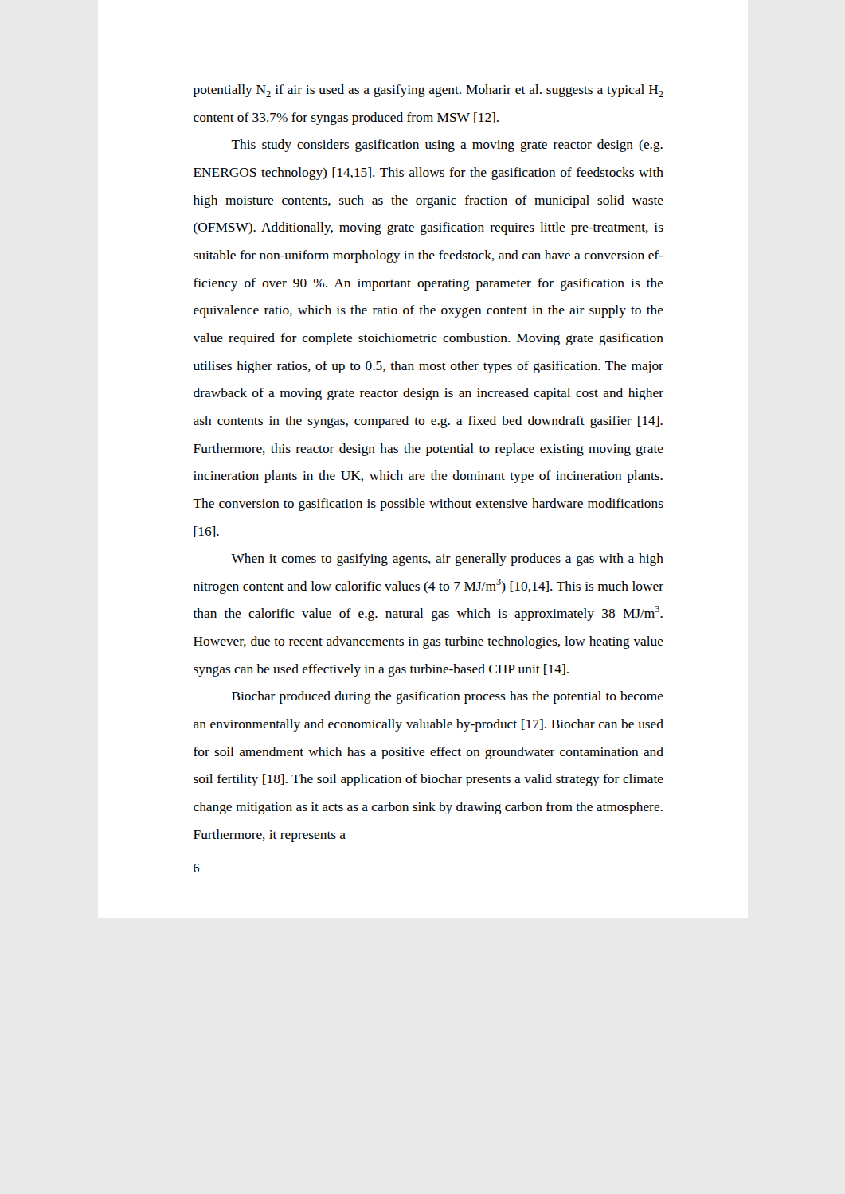potentially N2 if air is used as a gasifying agent. Moharir et al. suggests a typical H2 content of 33.7% for syngas produced from MSW [12].
This study considers gasification using a moving grate reactor design (e.g. ENERGOS technology) [14,15]. This allows for the gasification of feedstocks with high moisture contents, such as the organic fraction of municipal solid waste (OFMSW). Additionally, moving grate gasification requires little pre-treatment, is suitable for non-uniform morphology in the feedstock, and can have a conversion efficiency of over 90 %. An important operating parameter for gasification is the equivalence ratio, which is the ratio of the oxygen content in the air supply to the value required for complete stoichiometric combustion. Moving grate gasification utilises higher ratios, of up to 0.5, than most other types of gasification. The major drawback of a moving grate reactor design is an increased capital cost and higher ash contents in the syngas, compared to e.g. a fixed bed downdraft gasifier [14]. Furthermore, this reactor design has the potential to replace existing moving grate incineration plants in the UK, which are the dominant type of incineration plants. The conversion to gasification is possible without extensive hardware modifications [16].
When it comes to gasifying agents, air generally produces a gas with a high nitrogen content and low calorific values (4 to 7 MJ/m3) [10,14]. This is much lower than the calorific value of e.g. natural gas which is approximately 38 MJ/m3. However, due to recent advancements in gas turbine technologies, low heating value syngas can be used effectively in a gas turbine-based CHP unit [14].
Biochar produced during the gasification process has the potential to become an environmentally and economically valuable by-product [17]. Biochar can be used for soil amendment which has a positive effect on groundwater contamination and soil fertility [18]. The soil application of biochar presents a valid strategy for climate change mitigation as it acts as a carbon sink by drawing carbon from the atmosphere. Furthermore, it represents a
6